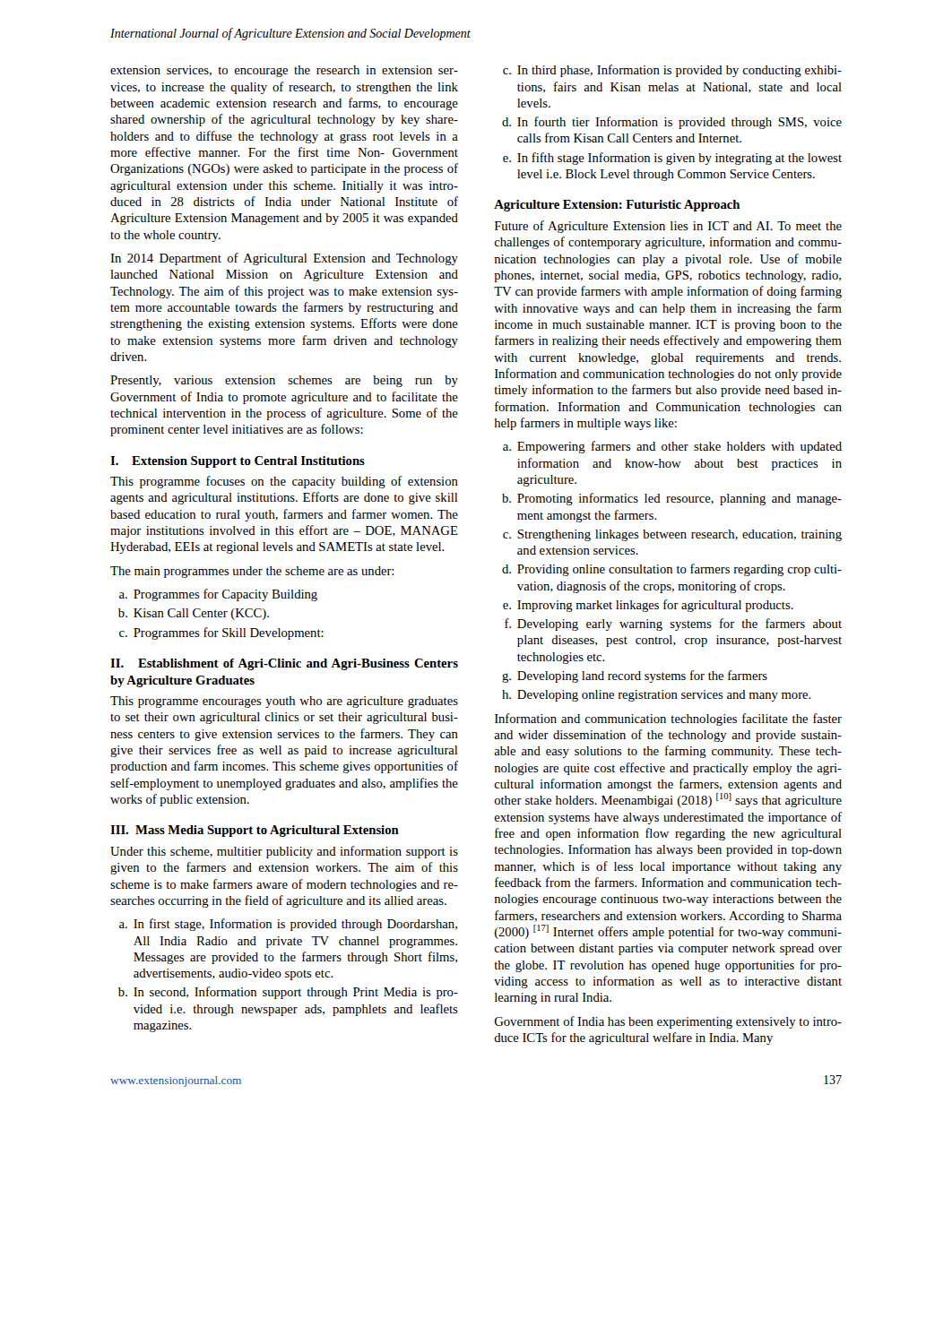International Journal of Agriculture Extension and Social Development
extension services, to encourage the research in extension services, to increase the quality of research, to strengthen the link between academic extension research and farms, to encourage shared ownership of the agricultural technology by key shareholders and to diffuse the technology at grass root levels in a more effective manner. For the first time Non- Government Organizations (NGOs) were asked to participate in the process of agricultural extension under this scheme. Initially it was introduced in 28 districts of India under National Institute of Agriculture Extension Management and by 2005 it was expanded to the whole country.
In 2014 Department of Agricultural Extension and Technology launched National Mission on Agriculture Extension and Technology. The aim of this project was to make extension system more accountable towards the farmers by restructuring and strengthening the existing extension systems. Efforts were done to make extension systems more farm driven and technology driven.
Presently, various extension schemes are being run by Government of India to promote agriculture and to facilitate the technical intervention in the process of agriculture. Some of the prominent center level initiatives are as follows:
I. Extension Support to Central Institutions
This programme focuses on the capacity building of extension agents and agricultural institutions. Efforts are done to give skill based education to rural youth, farmers and farmer women. The major institutions involved in this effort are – DOE, MANAGE Hyderabad, EEIs at regional levels and SAMETIs at state level.
The main programmes under the scheme are as under:
Programmes for Capacity Building
Kisan Call Center (KCC).
Programmes for Skill Development:
II. Establishment of Agri-Clinic and Agri-Business Centers by Agriculture Graduates
This programme encourages youth who are agriculture graduates to set their own agricultural clinics or set their agricultural business centers to give extension services to the farmers. They can give their services free as well as paid to increase agricultural production and farm incomes. This scheme gives opportunities of self-employment to unemployed graduates and also, amplifies the works of public extension.
III. Mass Media Support to Agricultural Extension
Under this scheme, multitier publicity and information support is given to the farmers and extension workers. The aim of this scheme is to make farmers aware of modern technologies and researches occurring in the field of agriculture and its allied areas.
In first stage, Information is provided through Doordarshan, All India Radio and private TV channel programmes. Messages are provided to the farmers through Short films, advertisements, audio-video spots etc.
In second, Information support through Print Media is provided i.e. through newspaper ads, pamphlets and leaflets magazines.
In third phase, Information is provided by conducting exhibitions, fairs and Kisan melas at National, state and local levels.
In fourth tier Information is provided through SMS, voice calls from Kisan Call Centers and Internet.
In fifth stage Information is given by integrating at the lowest level i.e. Block Level through Common Service Centers.
Agriculture Extension: Futuristic Approach
Future of Agriculture Extension lies in ICT and AI. To meet the challenges of contemporary agriculture, information and communication technologies can play a pivotal role. Use of mobile phones, internet, social media, GPS, robotics technology, radio, TV can provide farmers with ample information of doing farming with innovative ways and can help them in increasing the farm income in much sustainable manner. ICT is proving boon to the farmers in realizing their needs effectively and empowering them with current knowledge, global requirements and trends. Information and communication technologies do not only provide timely information to the farmers but also provide need based information. Information and Communication technologies can help farmers in multiple ways like:
Empowering farmers and other stake holders with updated information and know-how about best practices in agriculture.
Promoting informatics led resource, planning and management amongst the farmers.
Strengthening linkages between research, education, training and extension services.
Providing online consultation to farmers regarding crop cultivation, diagnosis of the crops, monitoring of crops.
Improving market linkages for agricultural products.
Developing early warning systems for the farmers about plant diseases, pest control, crop insurance, post-harvest technologies etc.
Developing land record systems for the farmers
Developing online registration services and many more.
Information and communication technologies facilitate the faster and wider dissemination of the technology and provide sustainable and easy solutions to the farming community. These technologies are quite cost effective and practically employ the agricultural information amongst the farmers, extension agents and other stake holders. Meenambigai (2018) [10] says that agriculture extension systems have always underestimated the importance of free and open information flow regarding the new agricultural technologies. Information has always been provided in top-down manner, which is of less local importance without taking any feedback from the farmers. Information and communication technologies encourage continuous two-way interactions between the farmers, researchers and extension workers. According to Sharma (2000) [17] Internet offers ample potential for two-way communication between distant parties via computer network spread over the globe. IT revolution has opened huge opportunities for providing access to information as well as to interactive distant learning in rural India.
Government of India has been experimenting extensively to introduce ICTs for the agricultural welfare in India. Many
www.extensionjournal.com 137